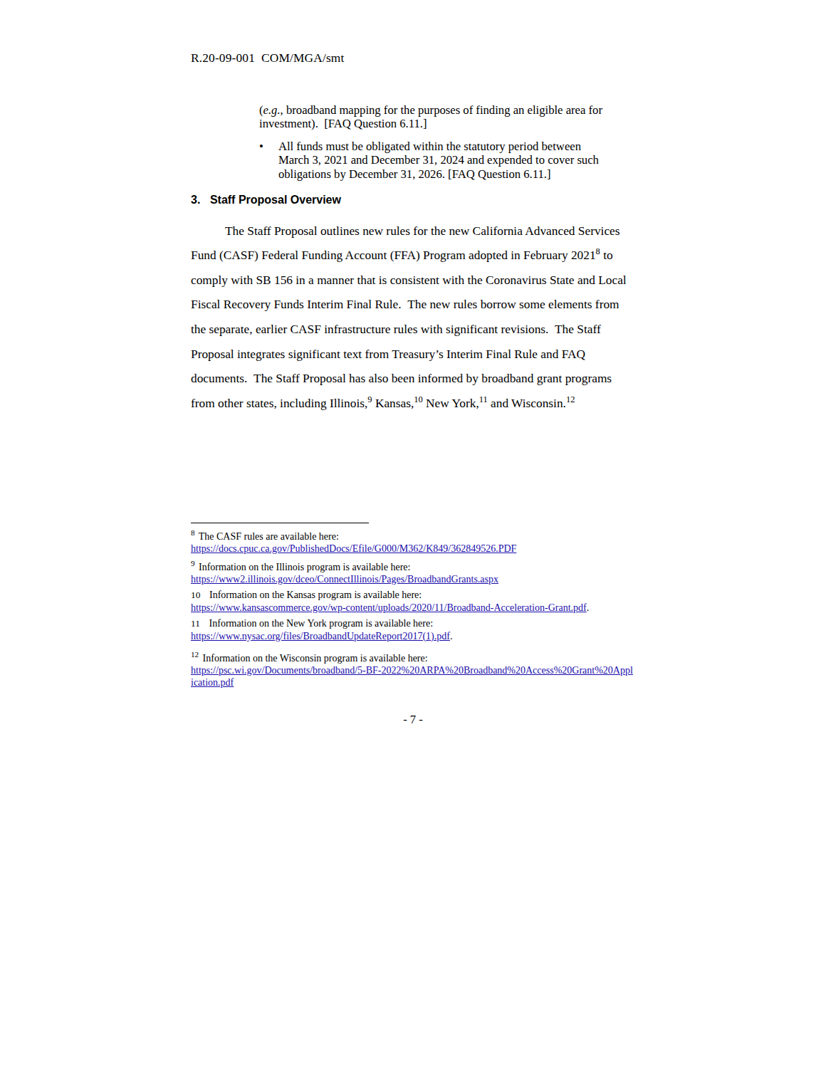R.20-09-001 COM/MGA/smt
(e.g., broadband mapping for the purposes of finding an eligible area for investment). [FAQ Question 6.11.]
All funds must be obligated within the statutory period between March 3, 2021 and December 31, 2024 and expended to cover such obligations by December 31, 2026. [FAQ Question 6.11.]
3. Staff Proposal Overview
The Staff Proposal outlines new rules for the new California Advanced Services Fund (CASF) Federal Funding Account (FFA) Program adopted in February 20218 to comply with SB 156 in a manner that is consistent with the Coronavirus State and Local Fiscal Recovery Funds Interim Final Rule. The new rules borrow some elements from the separate, earlier CASF infrastructure rules with significant revisions. The Staff Proposal integrates significant text from Treasury’s Interim Final Rule and FAQ documents. The Staff Proposal has also been informed by broadband grant programs from other states, including Illinois,9 Kansas,10 New York,11 and Wisconsin.12
8 The CASF rules are available here:
https://docs.cpuc.ca.gov/PublishedDocs/Efile/G000/M362/K849/362849526.PDF
9 Information on the Illinois program is available here:
https://www2.illinois.gov/dceo/ConnectIllinois/Pages/BroadbandGrants.aspx
10 Information on the Kansas program is available here:
https://www.kansascommerce.gov/wp-content/uploads/2020/11/Broadband-Acceleration-Grant.pdf.
11 Information on the New York program is available here:
https://www.nysac.org/files/BroadbandUpdateReport2017(1).pdf.
12 Information on the Wisconsin program is available here:
https://psc.wi.gov/Documents/broadband/5-BF-2022%20ARPA%20Broadband%20Access%20Grant%20Application.pdf
- 7 -